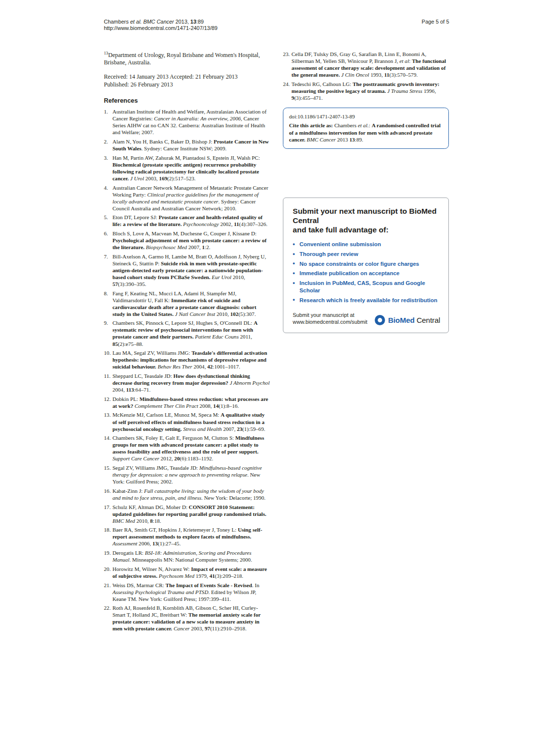Chambers et al. BMC Cancer 2013, 13:89
http://www.biomedcentral.com/1471-2407/13/89
Page 5 of 5
13Department of Urology, Royal Brisbane and Women's Hospital, Brisbane, Australia.
Received: 14 January 2013 Accepted: 21 February 2013
Published: 26 February 2013
References
Australian Institute of Health and Welfare, Australasian Association of Cancer Registries: Cancer in Australia: An overview, 2006, Cancer Series AIHW cat no CAN 32. Canberra: Australian Institute of Health and Welfare; 2007.
Alam N, You H, Banks C, Baker D, Bishop J: Prostate Cancer in New South Wales. Sydney: Cancer Institute NSW; 2009.
Han M, Partin AW, Zahurak M, Piantadosi S, Epstein JI, Walsh PC: Biochemical (prostate specific antigen) recurrence probability following radical prostatectomy for clinically localized prostate cancer. J Urol 2003, 169(2):517–523.
Australian Cancer Network Management of Metastatic Prostate Cancer Working Party: Clinical practice guidelines for the management of locally advanced and metastatic prostate cancer. Sydney: Cancer Council Australia and Australian Cancer Network; 2010.
Eton DT, Lepore SJ: Prostate cancer and health-related quality of life: a review of the literature. Psychooncology 2002, 11(4):307–326.
Bloch S, Love A, Macvean M, Duchesne G, Couper J, Kissane D: Psychological adjustment of men with prostate cancer: a review of the literature. Biopsychosoc Med 2007, 1:2.
Bill-Axelson A, Garmo H, Lambe M, Bratt O, Adolfsson J, Nyberg U, Steineck G, Stattin P: Suicide risk in men with prostate-specific antigen-detected early prostate cancer: a nationwide population-based cohort study from PCBaSe Sweden. Eur Urol 2010, 57(3):390–395.
Fang F, Keating NL, Mucci LA, Adami H, Stampfer MJ, Valdimarsdottir U, Fall K: Immediate risk of suicide and cardiovascular death after a prostate cancer diagnosis: cohort study in the United States. J Natl Cancer Inst 2010, 102(5):307.
Chambers SK, Pinnock C, Lepore SJ, Hughes S, O'Connell DL: A systematic review of psychosocial interventions for men with prostate cancer and their partners. Patient Educ Couns 2011, 85(2):e75–88.
Lau MA, Segal ZV, Williams JMG: Teasdale's differential activation hypothesis: implications for mechanisms of depressive relapse and suicidal behaviour. Behav Res Ther 2004, 42:1001–1017.
Sheppard LC, Teasdale JD: How does dysfunctional thinking decrease during recovery from major depression? J Abnorm Psychol 2004, 113:64–71.
Dobkin PL: Mindfulness-based stress reduction: what processes are at work? Complement Ther Clin Pract 2008, 14(1):8–16.
McKenzie MJ, Carlson LE, Munoz M, Speca M: A qualitative study of self perceived effects of mindfulness based stress reduction in a psychosocial oncology setting. Stress and Health 2007, 23(1):59–69.
Chambers SK, Foley E, Galt E, Ferguson M, Clutton S: Mindfulness groups for men with advanced prostate cancer: a pilot study to assess feasibility and effectiveness and the role of peer support. Support Care Cancer 2012, 20(6):1183–1192.
Segal ZV, Williams JMG, Teasdale JD: Mindfulness-based cognitive therapy for depression: a new approach to preventing relapse. New York: Guilford Press; 2002.
Kabat-Zinn J: Full catastrophe living: using the wisdom of your body and mind to face stress, pain, and illness. New York: Delacorte; 1990.
Schulz KF, Altman DG, Moher D: CONSORT 2010 Statement: updated guidelines for reporting parallel group randomised trials. BMC Med 2010, 8:18.
Baer RA, Smith GT, Hopkins J, Krietemeyer J, Toney L: Using self-report assessment methods to explore facets of mindfulness. Assessment 2006, 13(1):27–45.
Derogatis LR: BSI-18: Administration, Scoring and Procedures Manual. Minneappolis MN: National Computer Systems; 2000.
Horowitz M, Wilner N, Alvarez W: Impact of event scale: a measure of subjective stress. Psychosom Med 1979, 41(3):209–218.
Weiss DS, Marmar CR: The Impact of Events Scale - Revised. In Assessing Psychological Trauma and PTSD. Edited by Wilson JP, Keane TM. New York: Guilford Press; 1997:399–411.
Roth AJ, Rosenfeld B, Kornblith AB, Gibson C, Scher HI, Curley-Smart T, Holland JC, Breitbart W: The memorial anxiety scale for prostate cancer: validation of a new scale to measure anxiety in men with prostate cancer. Cancer 2003, 97(11):2910–2918.
Cella DF, Tulsky DS, Gray G, Sarafian B, Linn E, Bonomi A, Silberman M, Yellen SB, Winicour P, Brannon J, et al: The functional assessment of cancer therapy scale: development and validation of the general measure. J Clin Oncol 1993, 11(3):570–579.
Tedeschi RG, Calhoun LG: The posttraumatic growth inventory: measuring the positive legacy of trauma. J Trauma Stress 1996, 9(3):455–471.
doi:10.1186/1471-2407-13-89
Cite this article as: Chambers et al.: A randomised controlled trial of a mindfulness intervention for men with advanced prostate cancer. BMC Cancer 2013 13:89.
Submit your next manuscript to BioMed Central
and take full advantage of:
Convenient online submission
Thorough peer review
No space constraints or color figure charges
Immediate publication on acceptance
Inclusion in PubMed, CAS, Scopus and Google Scholar
Research which is freely available for redistribution
Submit your manuscript at
www.biomedcentral.com/submit
Bio Med Central